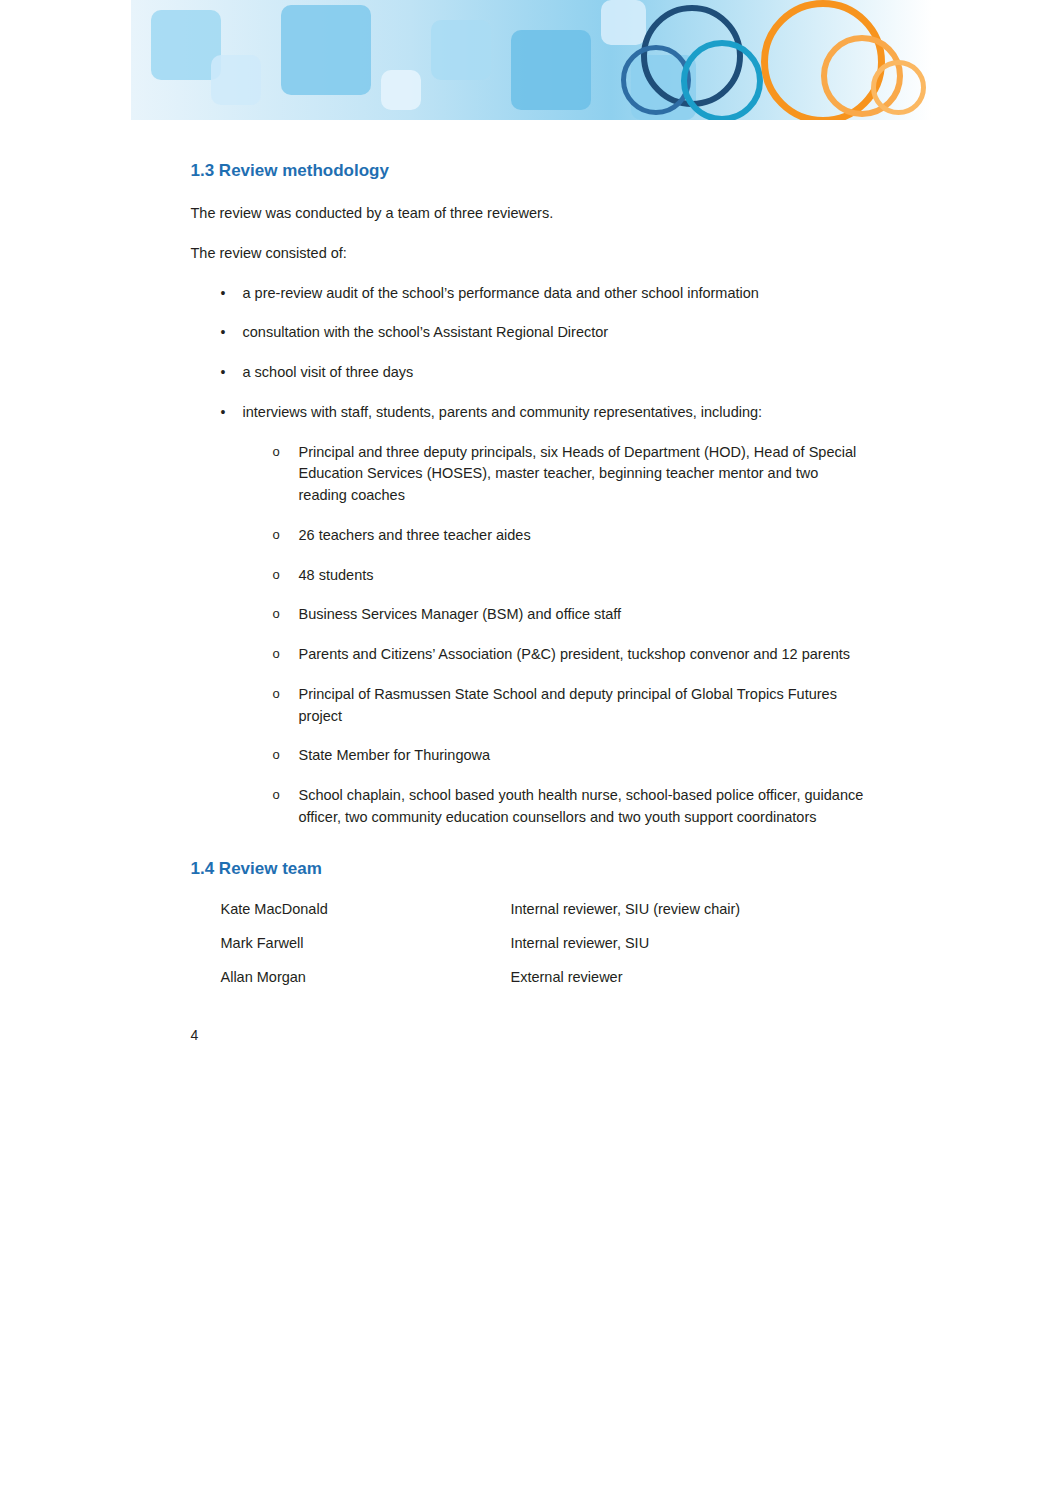1.3 Review methodology
The review was conducted by a team of three reviewers.
The review consisted of:
a pre-review audit of the school’s performance data and other school information
consultation with the school’s Assistant Regional Director
a school visit of three days
interviews with staff, students, parents and community representatives, including:
Principal and three deputy principals, six Heads of Department (HOD), Head of Special Education Services (HOSES), master teacher, beginning teacher mentor and two reading coaches
26 teachers and three teacher aides
48 students
Business Services Manager (BSM) and office staff
Parents and Citizens’ Association (P&C) president, tuckshop convenor and 12 parents
Principal of Rasmussen State School and deputy principal of Global Tropics Futures project
State Member for Thuringowa
School chaplain, school based youth health nurse, school-based police officer, guidance officer, two community education counsellors and two youth support coordinators
1.4 Review team
| Kate MacDonald | Internal reviewer, SIU (review chair) |
| Mark Farwell | Internal reviewer, SIU |
| Allan Morgan | External reviewer |
4